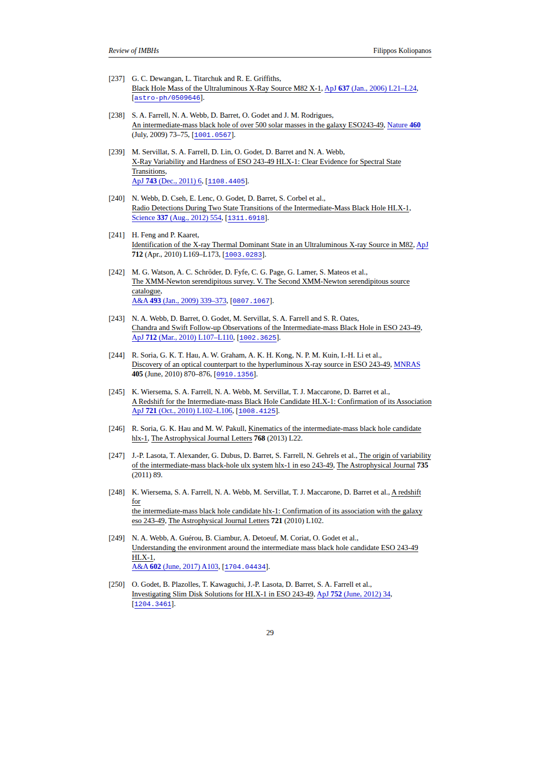Review of IMBHs Filippos Koliopanos
[237] G. C. Dewangan, L. Titarchuk and R. E. Griffiths,
Black Hole Mass of the Ultraluminous X-Ray Source M82 X-1, ApJ 637 (Jan., 2006) L21–L24, [astro-ph/0509646].
[238] S. A. Farrell, N. A. Webb, D. Barret, O. Godet and J. M. Rodrigues,
An intermediate-mass black hole of over 500 solar masses in the galaxy ESO243-49, Nature 460
(July, 2009) 73–75, [1001.0567].
[239] M. Servillat, S. A. Farrell, D. Lin, O. Godet, D. Barret and N. A. Webb,
X-Ray Variability and Hardness of ESO 243-49 HLX-1: Clear Evidence for Spectral State Transitions,
ApJ 743 (Dec., 2011) 6, [1108.4405].
[240] N. Webb, D. Cseh, E. Lenc, O. Godet, D. Barret, S. Corbel et al.,
Radio Detections During Two State Transitions of the Intermediate-Mass Black Hole HLX-1,
Science 337 (Aug., 2012) 554, [1311.6918].
[241] H. Feng and P. Kaaret,
Identification of the X-ray Thermal Dominant State in an Ultraluminous X-ray Source in M82, ApJ
712 (Apr., 2010) L169–L173, [1003.0283].
[242] M. G. Watson, A. C. Schröder, D. Fyfe, C. G. Page, G. Lamer, S. Mateos et al.,
The XMM-Newton serendipitous survey. V. The Second XMM-Newton serendipitous source catalogue,
A&A 493 (Jan., 2009) 339–373, [0807.1067].
[243] N. A. Webb, D. Barret, O. Godet, M. Servillat, S. A. Farrell and S. R. Oates,
Chandra and Swift Follow-up Observations of the Intermediate-mass Black Hole in ESO 243-49,
ApJ 712 (Mar., 2010) L107–L110, [1002.3625].
[244] R. Soria, G. K. T. Hau, A. W. Graham, A. K. H. Kong, N. P. M. Kuin, I.-H. Li et al.,
Discovery of an optical counterpart to the hyperluminous X-ray source in ESO 243-49, MNRAS
405 (June, 2010) 870–876, [0910.1356].
[245] K. Wiersema, S. A. Farrell, N. A. Webb, M. Servillat, T. J. Maccarone, D. Barret et al.,
A Redshift for the Intermediate-mass Black Hole Candidate HLX-1: Confirmation of its Association with the Galaxy ESO 243-49,
ApJ 721 (Oct., 2010) L102–L106, [1008.4125].
[246] R. Soria, G. K. Hau and M. W. Pakull, Kinematics of the intermediate-mass black hole candidate
hlx-1, The Astrophysical Journal Letters 768 (2013) L22.
[247] J.-P. Lasota, T. Alexander, G. Dubus, D. Barret, S. Farrell, N. Gehrels et al., The origin of variability
of the intermediate-mass black-hole ulx system hlx-1 in eso 243-49, The Astrophysical Journal 735
(2011) 89.
[248] K. Wiersema, S. A. Farrell, N. A. Webb, M. Servillat, T. J. Maccarone, D. Barret et al., A redshift for
the intermediate-mass black hole candidate hlx-1: Confirmation of its association with the galaxy
eso 243-49, The Astrophysical Journal Letters 721 (2010) L102.
[249] N. A. Webb, A. Guérou, B. Ciambur, A. Detoeuf, M. Coriat, O. Godet et al.,
Understanding the environment around the intermediate mass black hole candidate ESO 243-49 HLX-1,
A&A 602 (June, 2017) A103, [1704.04434].
[250] O. Godet, B. Plazolles, T. Kawaguchi, J.-P. Lasota, D. Barret, S. A. Farrell et al.,
Investigating Slim Disk Solutions for HLX-1 in ESO 243-49, ApJ 752 (June, 2012) 34,
[1204.3461].
29